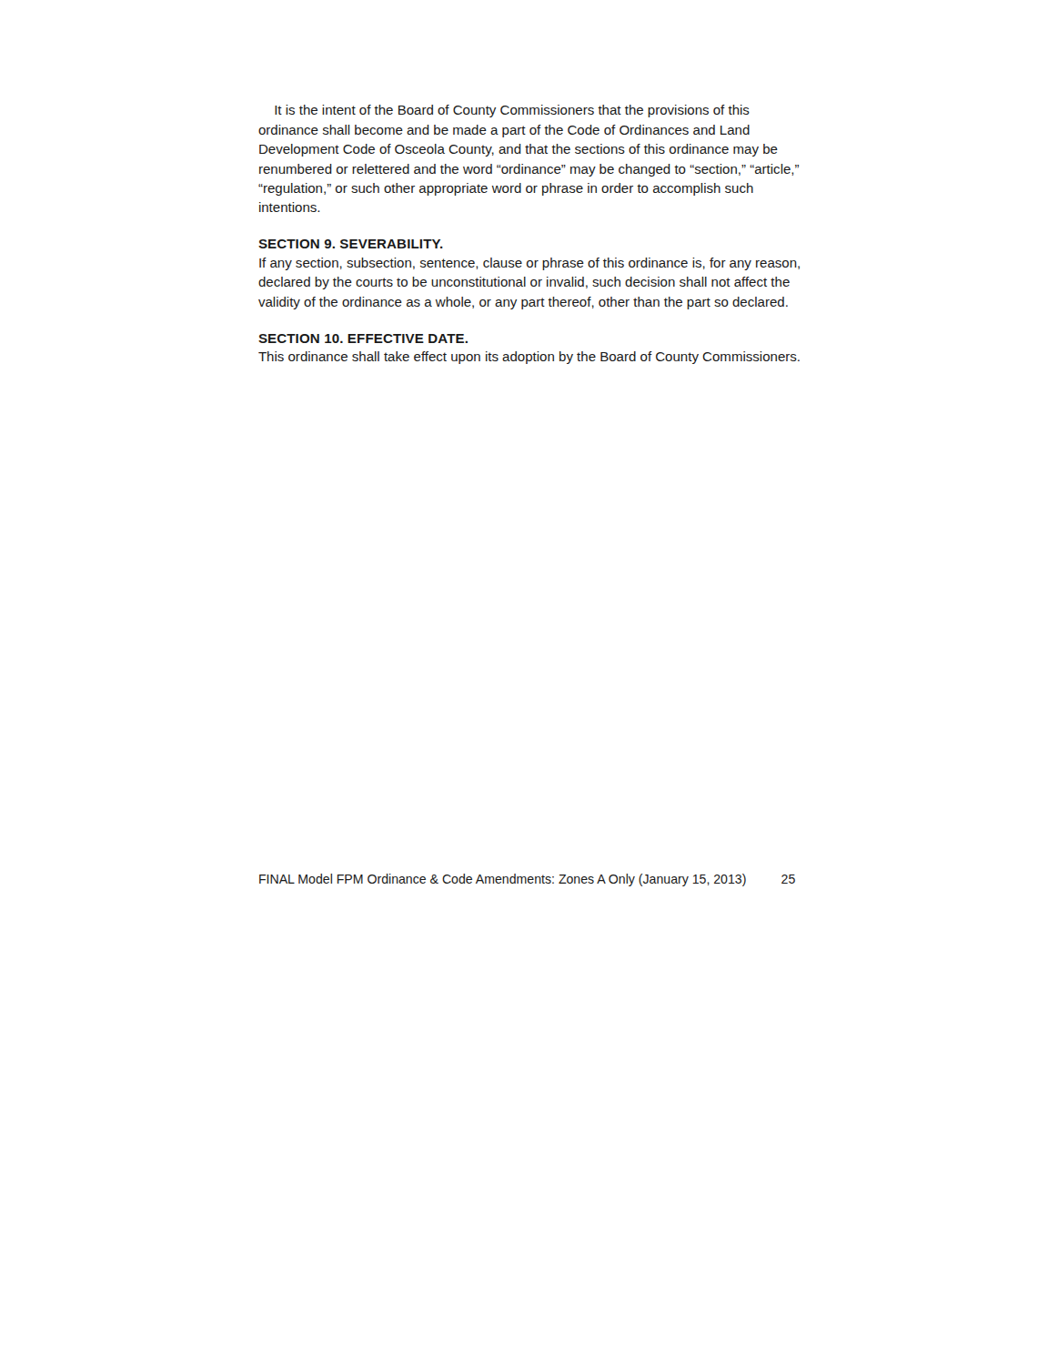It is the intent of the Board of County Commissioners that the provisions of this ordinance shall become and be made a part of the Code of Ordinances and Land Development Code of Osceola County, and that the sections of this ordinance may be renumbered or relettered and the word “ordinance” may be changed to “section,” “article,” “regulation,” or such other appropriate word or phrase in order to accomplish such intentions.
SECTION 9. SEVERABILITY.
If any section, subsection, sentence, clause or phrase of this ordinance is, for any reason, declared by the courts to be unconstitutional or invalid, such decision shall not affect the validity of the ordinance as a whole, or any part thereof, other than the part so declared.
SECTION 10. EFFECTIVE DATE.
This ordinance shall take effect upon its adoption by the Board of County Commissioners.
FINAL Model FPM Ordinance & Code Amendments: Zones A Only (January 15, 2013) 25